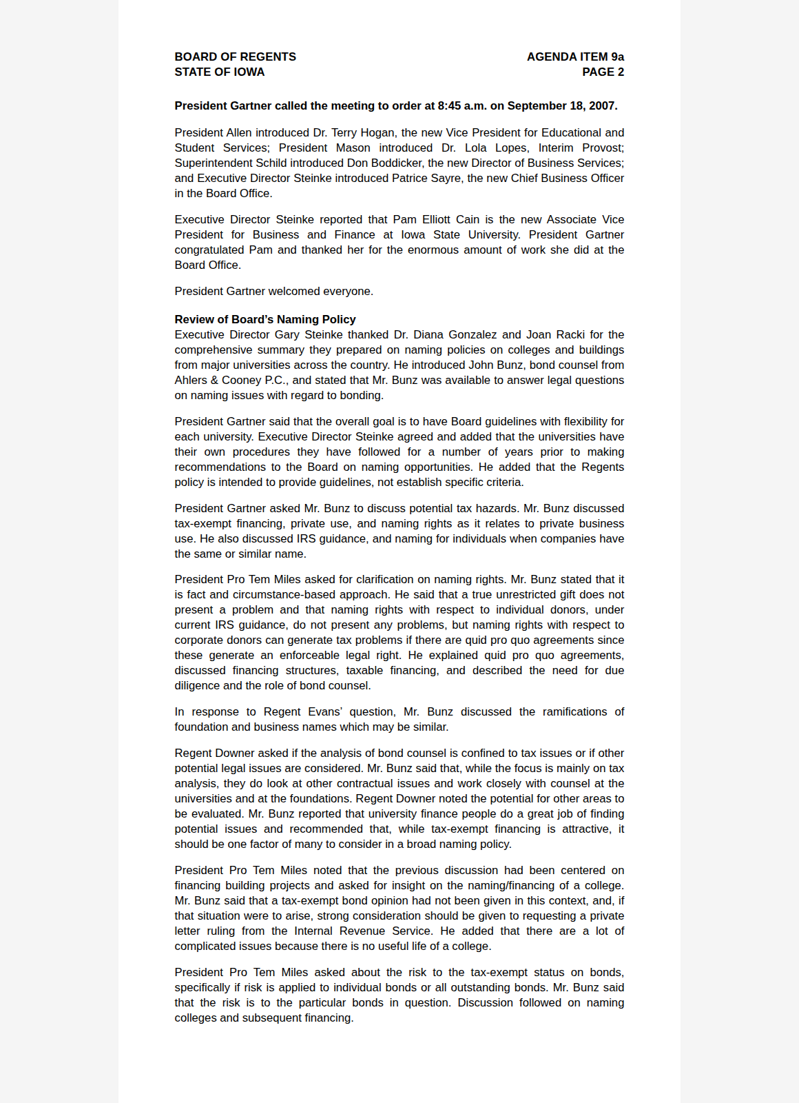BOARD OF REGENTS AGENDA ITEM 9a
STATE OF IOWA PAGE 2
President Gartner called the meeting to order at 8:45 a.m. on September 18, 2007.
President Allen introduced Dr. Terry Hogan, the new Vice President for Educational and Student Services; President Mason introduced Dr. Lola Lopes, Interim Provost; Superintendent Schild introduced Don Boddicker, the new Director of Business Services; and Executive Director Steinke introduced Patrice Sayre, the new Chief Business Officer in the Board Office.
Executive Director Steinke reported that Pam Elliott Cain is the new Associate Vice President for Business and Finance at Iowa State University. President Gartner congratulated Pam and thanked her for the enormous amount of work she did at the Board Office.
President Gartner welcomed everyone.
Review of Board’s Naming Policy
Executive Director Gary Steinke thanked Dr. Diana Gonzalez and Joan Racki for the comprehensive summary they prepared on naming policies on colleges and buildings from major universities across the country. He introduced John Bunz, bond counsel from Ahlers & Cooney P.C., and stated that Mr. Bunz was available to answer legal questions on naming issues with regard to bonding.
President Gartner said that the overall goal is to have Board guidelines with flexibility for each university. Executive Director Steinke agreed and added that the universities have their own procedures they have followed for a number of years prior to making recommendations to the Board on naming opportunities. He added that the Regents policy is intended to provide guidelines, not establish specific criteria.
President Gartner asked Mr. Bunz to discuss potential tax hazards. Mr. Bunz discussed tax-exempt financing, private use, and naming rights as it relates to private business use. He also discussed IRS guidance, and naming for individuals when companies have the same or similar name.
President Pro Tem Miles asked for clarification on naming rights. Mr. Bunz stated that it is fact and circumstance-based approach. He said that a true unrestricted gift does not present a problem and that naming rights with respect to individual donors, under current IRS guidance, do not present any problems, but naming rights with respect to corporate donors can generate tax problems if there are quid pro quo agreements since these generate an enforceable legal right. He explained quid pro quo agreements, discussed financing structures, taxable financing, and described the need for due diligence and the role of bond counsel.
In response to Regent Evans’ question, Mr. Bunz discussed the ramifications of foundation and business names which may be similar.
Regent Downer asked if the analysis of bond counsel is confined to tax issues or if other potential legal issues are considered. Mr. Bunz said that, while the focus is mainly on tax analysis, they do look at other contractual issues and work closely with counsel at the universities and at the foundations. Regent Downer noted the potential for other areas to be evaluated. Mr. Bunz reported that university finance people do a great job of finding potential issues and recommended that, while tax-exempt financing is attractive, it should be one factor of many to consider in a broad naming policy.
President Pro Tem Miles noted that the previous discussion had been centered on financing building projects and asked for insight on the naming/financing of a college. Mr. Bunz said that a tax-exempt bond opinion had not been given in this context, and, if that situation were to arise, strong consideration should be given to requesting a private letter ruling from the Internal Revenue Service. He added that there are a lot of complicated issues because there is no useful life of a college.
President Pro Tem Miles asked about the risk to the tax-exempt status on bonds, specifically if risk is applied to individual bonds or all outstanding bonds. Mr. Bunz said that the risk is to the particular bonds in question. Discussion followed on naming colleges and subsequent financing.